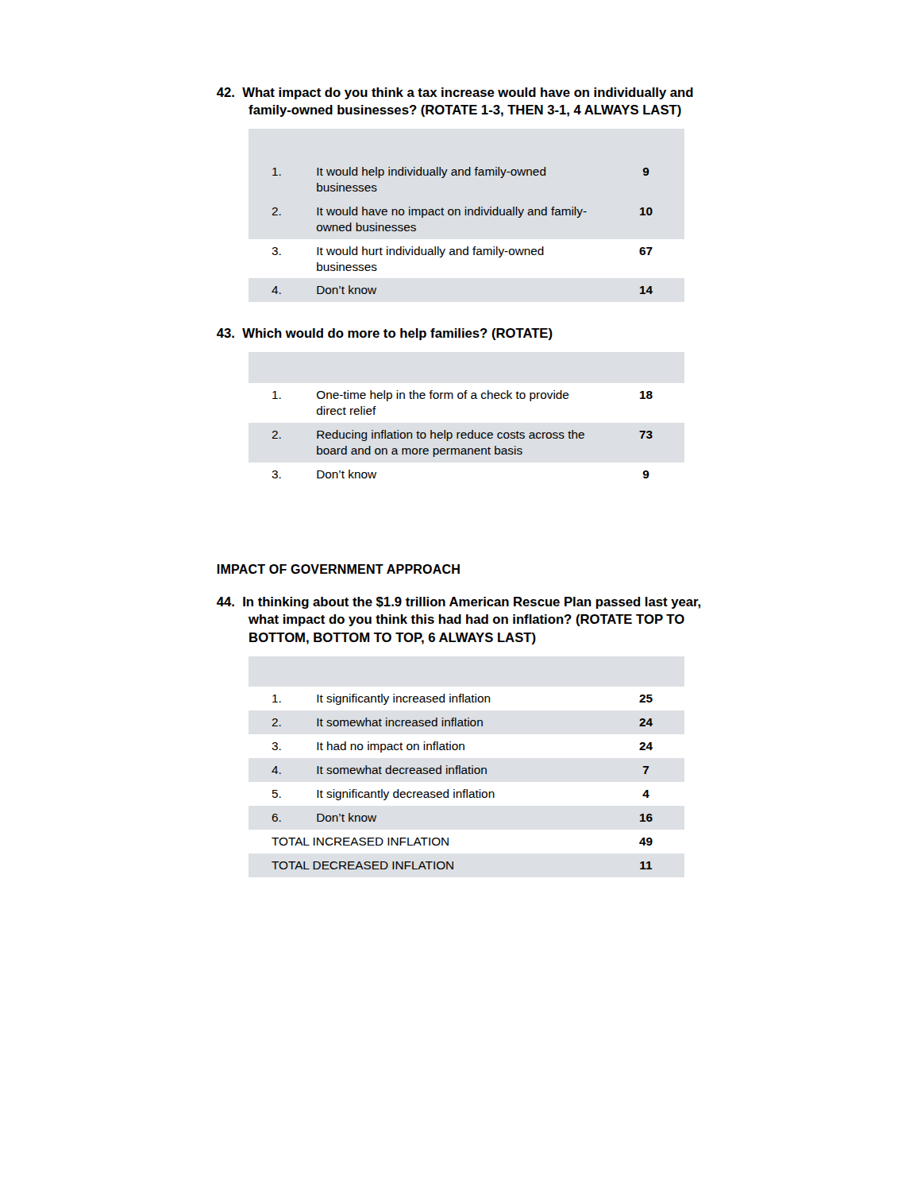42. What impact do you think a tax increase would have on individually and family-owned businesses? (ROTATE 1-3, THEN 3-1, 4 ALWAYS LAST)
| 1. | It would help individually and family-owned businesses | 9 |
| 2. | It would have no impact on individually and family-owned businesses | 10 |
| 3. | It would hurt individually and family-owned businesses | 67 |
| 4. | Don’t know | 14 |
43. Which would do more to help families? (ROTATE)
| 1. | One-time help in the form of a check to provide direct relief | 18 |
| 2. | Reducing inflation to help reduce costs across the board and on a more permanent basis | 73 |
| 3. | Don’t know | 9 |
IMPACT OF GOVERNMENT APPROACH
44. In thinking about the $1.9 trillion American Rescue Plan passed last year, what impact do you think this had had on inflation? (ROTATE TOP TO BOTTOM, BOTTOM TO TOP, 6 ALWAYS LAST)
| 1. | It significantly increased inflation | 25 |
| 2. | It somewhat increased inflation | 24 |
| 3. | It had no impact on inflation | 24 |
| 4. | It somewhat decreased inflation | 7 |
| 5. | It significantly decreased inflation | 4 |
| 6. | Don’t know | 16 |
| TOTAL INCREASED INFLATION | 49 |
| TOTAL DECREASED INFLATION | 11 |